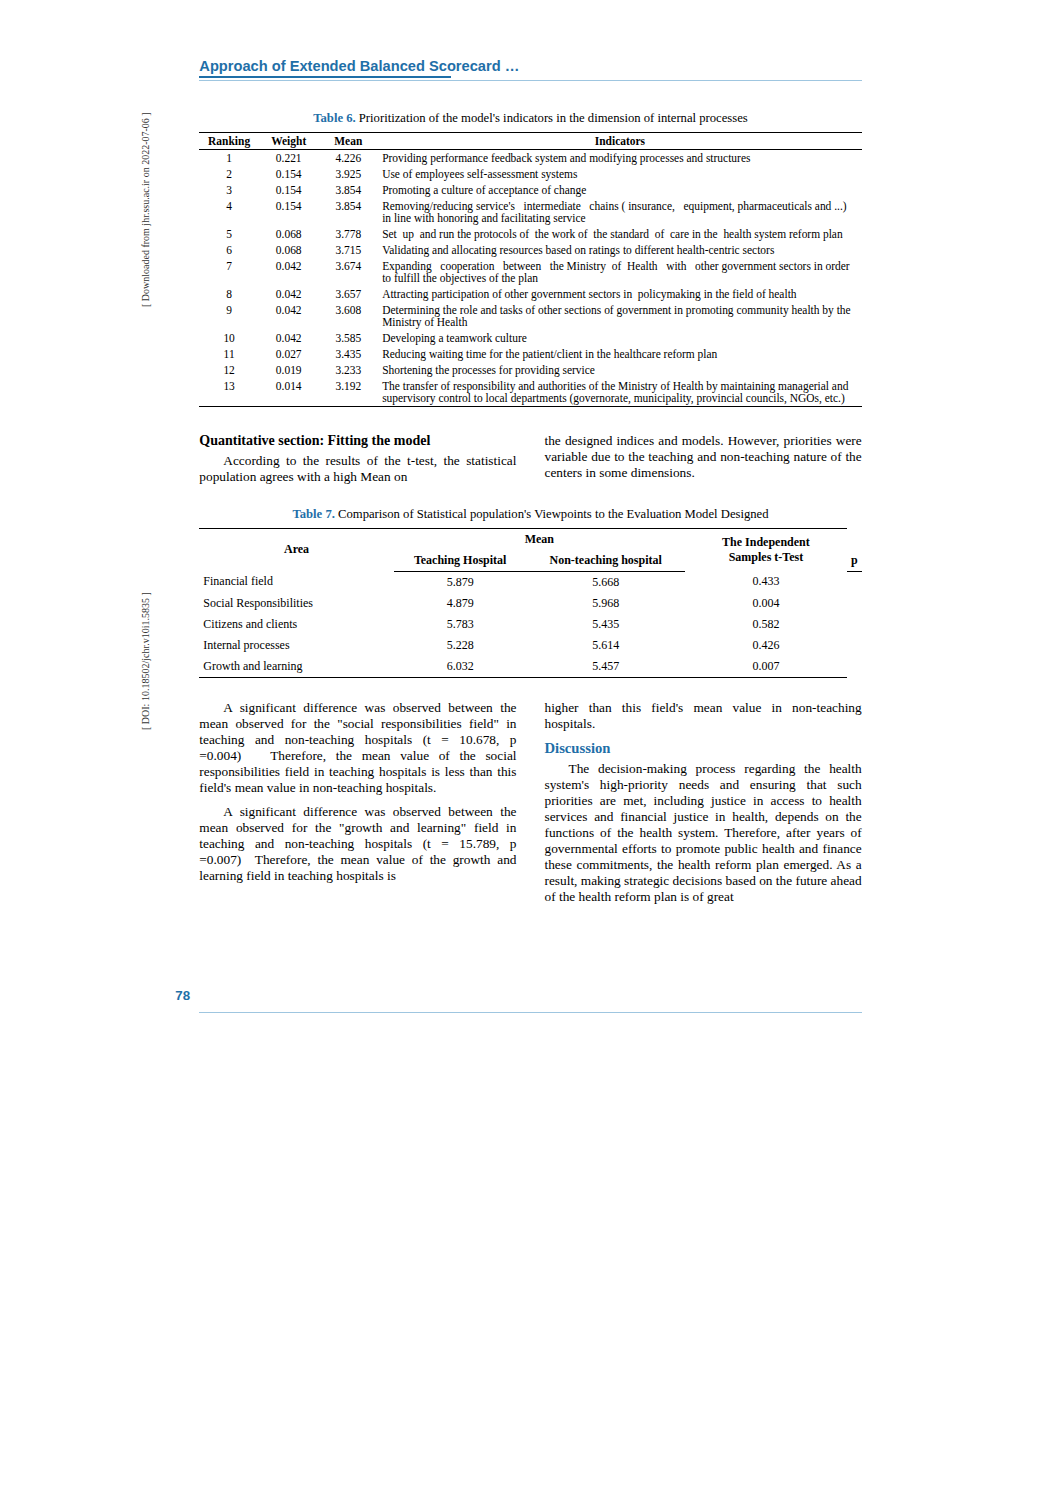Approach of Extended Balanced Scorecard …
Table 6. Prioritization of the model's indicators in the dimension of internal processes
| Ranking | Weight | Mean | Indicators |
| --- | --- | --- | --- |
| 1 | 0.221 | 4.226 | Providing performance feedback system and modifying processes and structures |
| 2 | 0.154 | 3.925 | Use of employees self-assessment systems |
| 3 | 0.154 | 3.854 | Promoting a culture of acceptance of change |
| 4 | 0.154 | 3.854 | Removing/reducing service's intermediate chains ( insurance, equipment, pharmaceuticals and ...) in line with honoring and facilitating service |
| 5 | 0.068 | 3.778 | Set up and run the protocols of the work of the standard of care in the health system reform plan |
| 6 | 0.068 | 3.715 | Validating and allocating resources based on ratings to different health-centric sectors |
| 7 | 0.042 | 3.674 | Expanding cooperation between the Ministry of Health with other government sectors in order to fulfill the objectives of the plan |
| 8 | 0.042 | 3.657 | Attracting participation of other government sectors in policymaking in the field of health |
| 9 | 0.042 | 3.608 | Determining the role and tasks of other sections of government in promoting community health by the Ministry of Health |
| 10 | 0.042 | 3.585 | Developing a teamwork culture |
| 11 | 0.027 | 3.435 | Reducing waiting time for the patient/client in the healthcare reform plan |
| 12 | 0.019 | 3.233 | Shortening the processes for providing service |
| 13 | 0.014 | 3.192 | The transfer of responsibility and authorities of the Ministry of Health by maintaining managerial and supervisory control to local departments (governorate, municipality, provincial councils, NGOs, etc.) |
Quantitative section: Fitting the model
According to the results of the t-test, the statistical population agrees with a high Mean on
the designed indices and models. However, priorities were variable due to the teaching and non-teaching nature of the centers in some dimensions.
Table 7. Comparison of Statistical population's Viewpoints to the Evaluation Model Designed
| Area | Mean | The Independent Samples t-Test |
| --- | --- | --- |
| Teaching Hospital | Non-teaching hospital | p |
| Financial field | 5.879 | 5.668 | 0.433 |
| Social Responsibilities | 4.879 | 5.968 | 0.004 |
| Citizens and clients | 5.783 | 5.435 | 0.582 |
| Internal processes | 5.228 | 5.614 | 0.426 |
| Growth and learning | 6.032 | 5.457 | 0.007 |
A significant difference was observed between the mean observed for the "social responsibilities field" in teaching and non-teaching hospitals (t = 10.678, p =0.004) Therefore, the mean value of the social responsibilities field in teaching hospitals is less than this field's mean value in non-teaching hospitals.
A significant difference was observed between the mean observed for the "growth and learning" field in teaching and non-teaching hospitals (t = 15.789, p =0.007) Therefore, the mean value of the growth and learning field in teaching hospitals is
higher than this field's mean value in non-teaching hospitals.
Discussion
The decision-making process regarding the health system's high-priority needs and ensuring that such priorities are met, including justice in access to health services and financial justice in health, depends on the functions of the health system. Therefore, after years of governmental efforts to promote public health and finance these commitments, the health reform plan emerged. As a result, making strategic decisions based on the future ahead of the health reform plan is of great
[ Downloaded from jhr.ssu.ac.ir on 2022-07-06 ]
[ DOI: 10.18502/jchr.v10i1.5835 ]
78